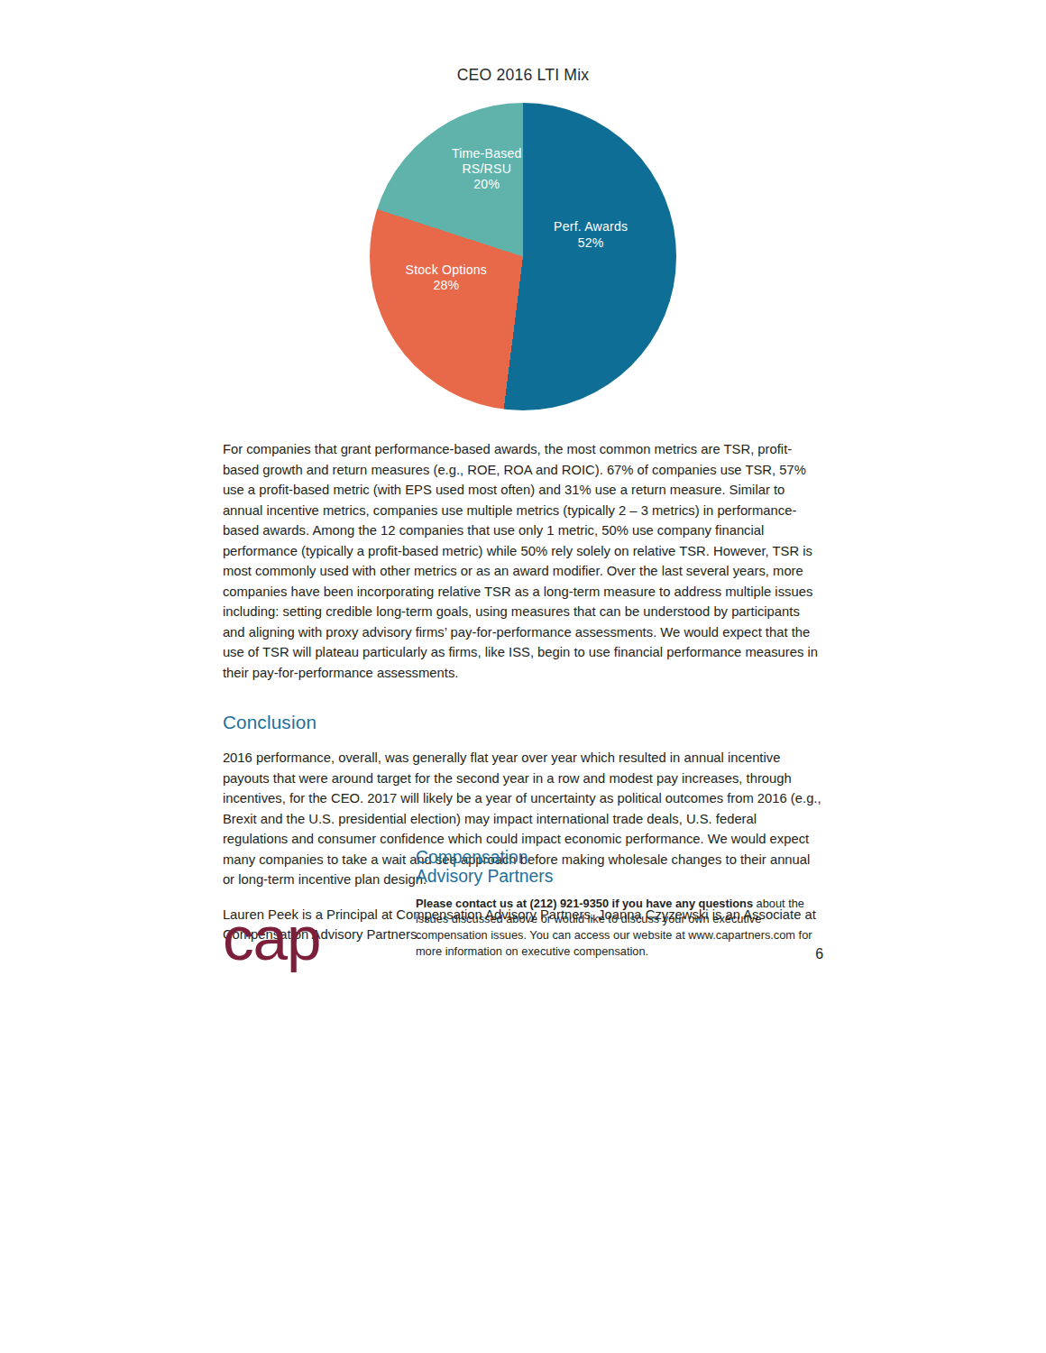CEO 2016 LTI Mix
Perf. Awards
52%
Stock Options
28%
Time-Based
RS/RSU
20%
For companies that grant performance-based awards, the most common metrics are TSR, profit-based growth and return measures (e.g., ROE, ROA and ROIC). 67% of companies use TSR, 57% use a profit-based metric (with EPS used most often) and 31% use a return measure. Similar to annual incentive metrics, companies use multiple metrics (typically 2 – 3 metrics) in performance-based awards. Among the 12 companies that use only 1 metric, 50% use company financial performance (typically a profit-based metric) while 50% rely solely on relative TSR. However, TSR is most commonly used with other metrics or as an award modifier. Over the last several years, more companies have been incorporating relative TSR as a long-term measure to address multiple issues including: setting credible long-term goals, using measures that can be understood by participants and aligning with proxy advisory firms’ pay-for-performance assessments. We would expect that the use of TSR will plateau particularly as firms, like ISS, begin to use financial performance measures in their pay-for-performance assessments.
Conclusion
2016 performance, overall, was generally flat year over year which resulted in annual incentive payouts that were around target for the second year in a row and modest pay increases, through incentives, for the CEO. 2017 will likely be a year of uncertainty as political outcomes from 2016 (e.g., Brexit and the U.S. presidential election) may impact international trade deals, U.S. federal regulations and consumer confidence which could impact economic performance. We would expect many companies to take a wait and see approach before making wholesale changes to their annual or long-term incentive plan design.
Lauren Peek is a Principal at Compensation Advisory Partners. Joanna Czyzewski is an Associate at Compensation Advisory Partners.
cap
Compensation
Advisory Partners
Please contact us at (212) 921-9350 if you have any questions about the issues discussed above or would like to discuss your own executive compensation issues. You can access our website at www.capartners.com for more information on executive compensation.
6